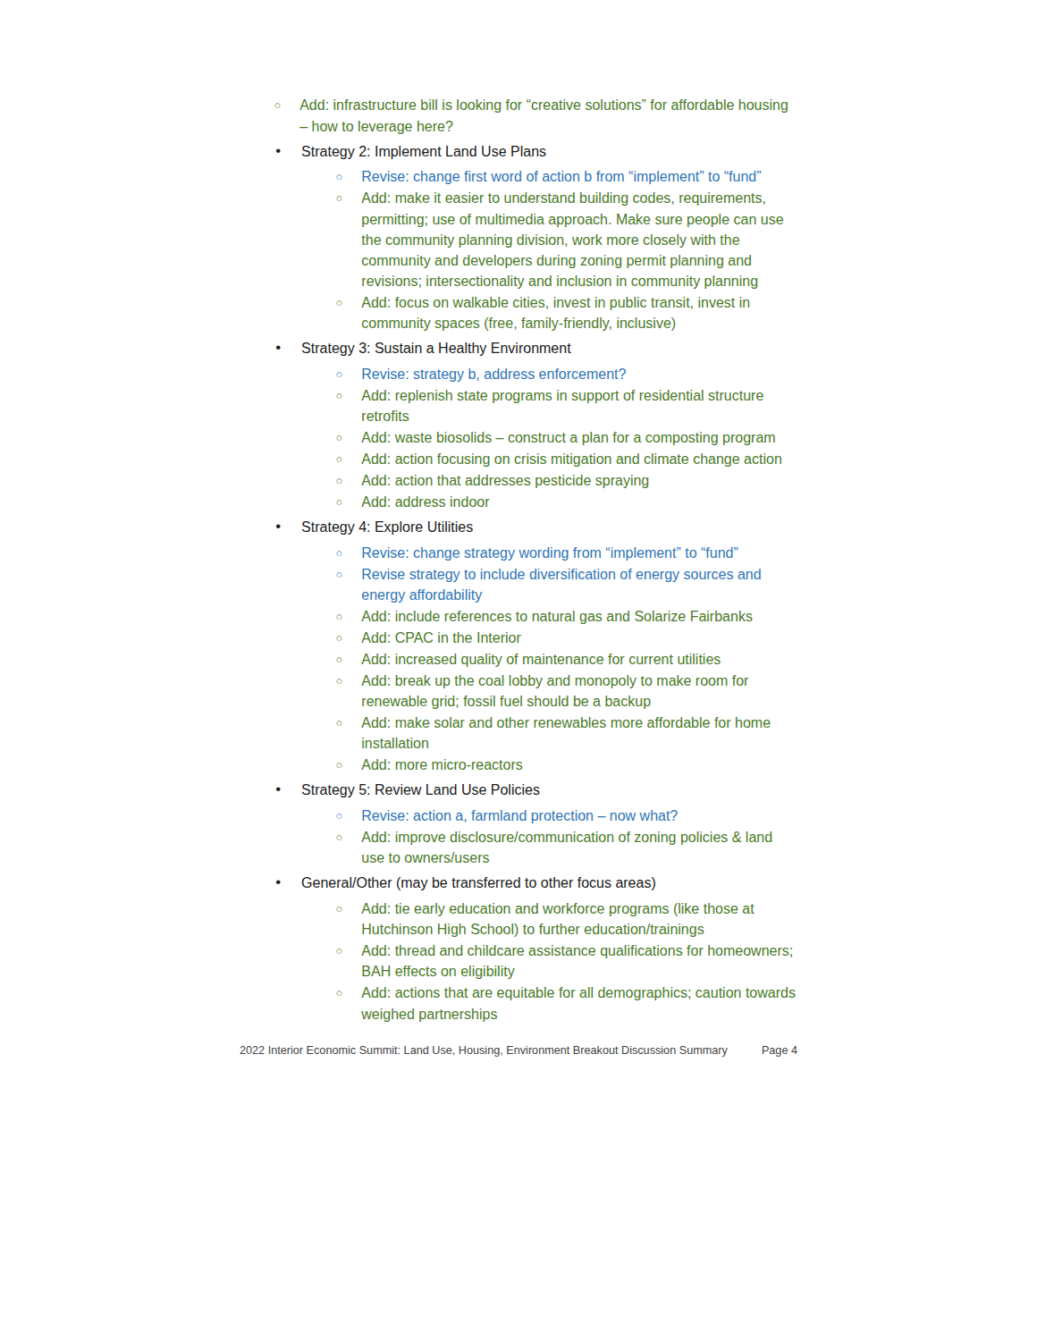Add: infrastructure bill is looking for “creative solutions” for affordable housing – how to leverage here?
Strategy 2: Implement Land Use Plans
Revise: change first word of action b from “implement” to “fund”
Add: make it easier to understand building codes, requirements, permitting; use of multimedia approach. Make sure people can use the community planning division, work more closely with the community and developers during zoning permit planning and revisions; intersectionality and inclusion in community planning
Add: focus on walkable cities, invest in public transit, invest in community spaces (free, family-friendly, inclusive)
Strategy 3: Sustain a Healthy Environment
Revise: strategy b, address enforcement?
Add: replenish state programs in support of residential structure retrofits
Add: waste biosolids – construct a plan for a composting program
Add: action focusing on crisis mitigation and climate change action
Add: action that addresses pesticide spraying
Add: address indoor
Strategy 4: Explore Utilities
Revise: change strategy wording from “implement” to “fund”
Revise strategy to include diversification of energy sources and energy affordability
Add: include references to natural gas and Solarize Fairbanks
Add: CPAC in the Interior
Add: increased quality of maintenance for current utilities
Add: break up the coal lobby and monopoly to make room for renewable grid; fossil fuel should be a backup
Add: make solar and other renewables more affordable for home installation
Add: more micro-reactors
Strategy 5: Review Land Use Policies
Revise: action a, farmland protection – now what?
Add: improve disclosure/communication of zoning policies & land use to owners/users
General/Other (may be transferred to other focus areas)
Add: tie early education and workforce programs (like those at Hutchinson High School) to further education/trainings
Add: thread and childcare assistance qualifications for homeowners; BAH effects on eligibility
Add: actions that are equitable for all demographics; caution towards weighed partnerships
2022 Interior Economic Summit: Land Use, Housing, Environment Breakout Discussion Summary Page 4